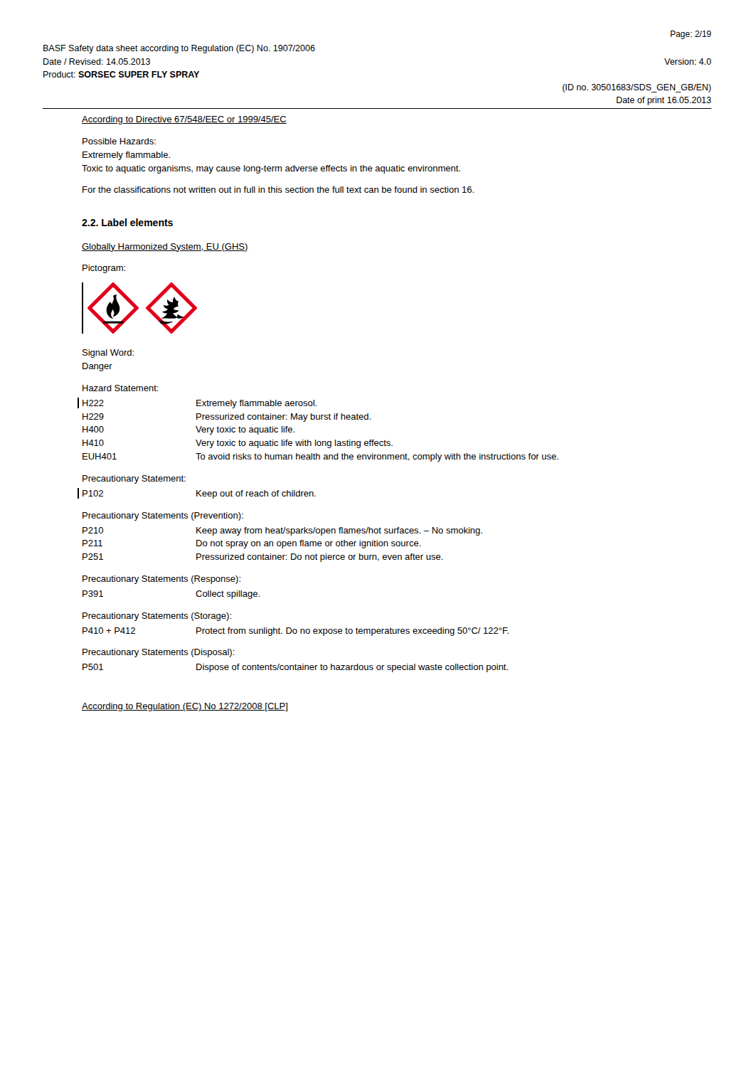Page: 2/19
BASF Safety data sheet according to Regulation (EC) No. 1907/2006
Date / Revised: 14.05.2013
Version: 4.0
Product: SORSEC SUPER FLY SPRAY
(ID no. 30501683/SDS_GEN_GB/EN)
Date of print 16.05.2013
According to Directive 67/548/EEC or 1999/45/EC
Possible Hazards:
Extremely flammable.
Toxic to aquatic organisms, may cause long-term adverse effects in the aquatic environment.
For the classifications not written out in full in this section the full text can be found in section 16.
2.2. Label elements
Globally Harmonized System, EU (GHS)
Pictogram:
Signal Word:
Danger
Hazard Statement:
| H222 | Extremely flammable aerosol. |
| H229 | Pressurized container: May burst if heated. |
| H400 | Very toxic to aquatic life. |
| H410 | Very toxic to aquatic life with long lasting effects. |
| EUH401 | To avoid risks to human health and the environment, comply with the instructions for use. |
Precautionary Statement:
| P102 | Keep out of reach of children. |
Precautionary Statements (Prevention):
| P210 | Keep away from heat/sparks/open flames/hot surfaces. – No smoking. |
| P211 | Do not spray on an open flame or other ignition source. |
| P251 | Pressurized container: Do not pierce or burn, even after use. |
Precautionary Statements (Response):
| P391 | Collect spillage. |
Precautionary Statements (Storage):
| P410 + P412 | Protect from sunlight. Do no expose to temperatures exceeding 50°C/ 122°F. |
Precautionary Statements (Disposal):
| P501 | Dispose of contents/container to hazardous or special waste collection point. |
According to Regulation (EC) No 1272/2008 [CLP]